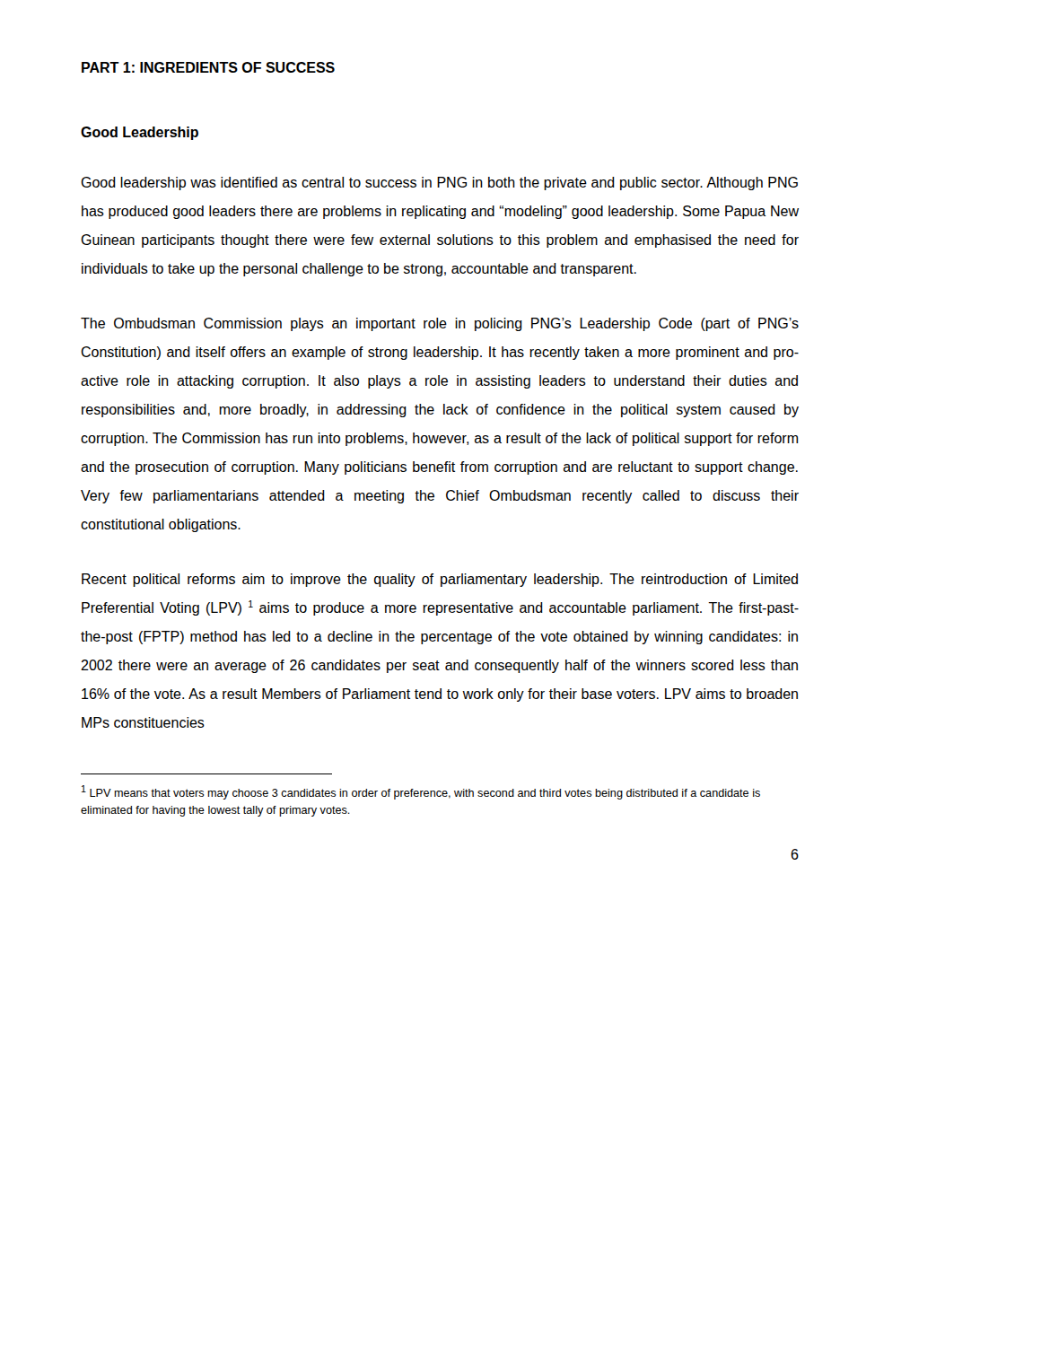PART 1: INGREDIENTS OF SUCCESS
Good Leadership
Good leadership was identified as central to success in PNG in both the private and public sector. Although PNG has produced good leaders there are problems in replicating and “modeling” good leadership. Some Papua New Guinean participants thought there were few external solutions to this problem and emphasised the need for individuals to take up the personal challenge to be strong, accountable and transparent.
The Ombudsman Commission plays an important role in policing PNG’s Leadership Code (part of PNG’s Constitution) and itself offers an example of strong leadership. It has recently taken a more prominent and pro-active role in attacking corruption. It also plays a role in assisting leaders to understand their duties and responsibilities and, more broadly, in addressing the lack of confidence in the political system caused by corruption. The Commission has run into problems, however, as a result of the lack of political support for reform and the prosecution of corruption. Many politicians benefit from corruption and are reluctant to support change. Very few parliamentarians attended a meeting the Chief Ombudsman recently called to discuss their constitutional obligations.
Recent political reforms aim to improve the quality of parliamentary leadership. The reintroduction of Limited Preferential Voting (LPV) 1 aims to produce a more representative and accountable parliament. The first-past-the-post (FPTP) method has led to a decline in the percentage of the vote obtained by winning candidates: in 2002 there were an average of 26 candidates per seat and consequently half of the winners scored less than 16% of the vote. As a result Members of Parliament tend to work only for their base voters. LPV aims to broaden MPs constituencies
1 LPV means that voters may choose 3 candidates in order of preference, with second and third votes being distributed if a candidate is eliminated for having the lowest tally of primary votes.
6